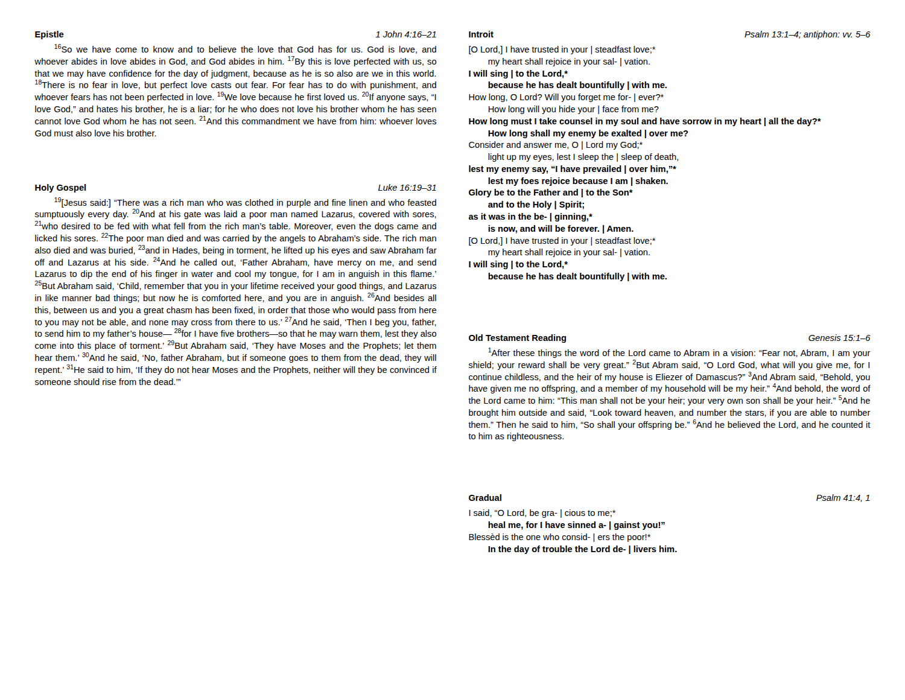Epistle 1 John 4:16–21
16So we have come to know and to believe the love that God has for us. God is love, and whoever abides in love abides in God, and God abides in him. 17By this is love perfected with us, so that we may have confidence for the day of judgment, because as he is so also are we in this world. 18There is no fear in love, but perfect love casts out fear. For fear has to do with punishment, and whoever fears has not been perfected in love. 19We love because he first loved us. 20If anyone says, “I love God,” and hates his brother, he is a liar; for he who does not love his brother whom he has seen cannot love God whom he has not seen. 21And this commandment we have from him: whoever loves God must also love his brother.
Holy Gospel Luke 16:19–31
19[Jesus said:] “There was a rich man who was clothed in purple and fine linen and who feasted sumptuously every day. 20And at his gate was laid a poor man named Lazarus, covered with sores, 21who desired to be fed with what fell from the rich man’s table. Moreover, even the dogs came and licked his sores. 22The poor man died and was carried by the angels to Abraham’s side. The rich man also died and was buried, 23and in Hades, being in torment, he lifted up his eyes and saw Abraham far off and Lazarus at his side. 24And he called out, ‘Father Abraham, have mercy on me, and send Lazarus to dip the end of his finger in water and cool my tongue, for I am in anguish in this flame.’ 25But Abraham said, ‘Child, remember that you in your lifetime received your good things, and Lazarus in like manner bad things; but now he is comforted here, and you are in anguish. 26And besides all this, between us and you a great chasm has been fixed, in order that those who would pass from here to you may not be able, and none may cross from there to us.’ 27And he said, ‘Then I beg you, father, to send him to my father’s house— 28for I have five brothers—so that he may warn them, lest they also come into this place of torment.’ 29But Abraham said, ‘They have Moses and the Prophets; let them hear them.’ 30And he said, ‘No, father Abraham, but if someone goes to them from the dead, they will repent.’ 31He said to him, ‘If they do not hear Moses and the Prophets, neither will they be convinced if someone should rise from the dead.’”
Introit Psalm 13:1–4; antiphon: vv. 5–6
[O Lord,] I have trusted in your | steadfast love;*
my heart shall rejoice in your sal- | vation.
I will sing | to the Lord,*
because he has dealt bountifully | with me.
How long, O Lord? Will you forget me for- | ever?*
How long will you hide your | face from me?
How long must I take counsel in my soul and have sorrow in my heart | all the day?*
How long shall my enemy be exalted | over me?
Consider and answer me, O | Lord my God;*
light up my eyes, lest I sleep the | sleep of death,
lest my enemy say, “I have prevailed | over him,”*
lest my foes rejoice because I am | shaken.
Glory be to the Father and | to the Son*
and to the Holy | Spirit;
as it was in the be- | ginning,*
is now, and will be forever. | Amen.
[O Lord,] I have trusted in your | steadfast love;*
my heart shall rejoice in your sal- | vation.
I will sing | to the Lord,*
because he has dealt bountifully | with me.
Old Testament Reading Genesis 15:1–6
1After these things the word of the Lord came to Abram in a vision: “Fear not, Abram, I am your shield; your reward shall be very great.” 2But Abram said, “O Lord God, what will you give me, for I continue childless, and the heir of my house is Eliezer of Damascus?” 3And Abram said, “Behold, you have given me no offspring, and a member of my household will be my heir.” 4And behold, the word of the Lord came to him: “This man shall not be your heir; your very own son shall be your heir.” 5And he brought him outside and said, “Look toward heaven, and number the stars, if you are able to number them.” Then he said to him, “So shall your offspring be.” 6And he believed the Lord, and he counted it to him as righteousness.
Gradual Psalm 41:4, 1
I said, “O Lord, be gra- | cious to me;*
heal me, for I have sinned a- | gainst you!”
Blessèd is the one who consid- | ers the poor!*
In the day of trouble the Lord de- | livers him.